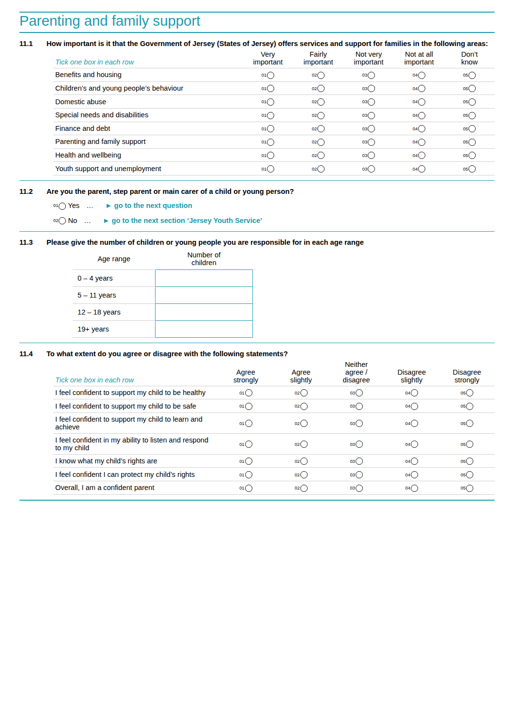Parenting and family support
11.1
How important is it that the Government of Jersey (States of Jersey) offers services and support for families in the following areas:
| Tick one box in each row | Very important | Fairly important | Not very important | Not at all important | Don’t know |
| --- | --- | --- | --- | --- | --- |
| Benefits and housing | 01 | 02 | 03 | 04 | 05 |
| Children’s and young people’s behaviour | 01 | 02 | 03 | 04 | 05 |
| Domestic abuse | 01 | 02 | 03 | 04 | 05 |
| Special needs and disabilities | 01 | 02 | 03 | 04 | 05 |
| Finance and debt | 01 | 02 | 03 | 04 | 05 |
| Parenting and family support | 01 | 02 | 03 | 04 | 05 |
| Health and wellbeing | 01 | 02 | 03 | 04 | 05 |
| Youth support and unemployment | 01 | 02 | 03 | 04 | 05 |
11.2
Are you the parent, step parent or main carer of a child or young person?
01 Yes … ► go to the next question
02 No … ► go to the next section ‘Jersey Youth Service’
11.3
Please give the number of children or young people you are responsible for in each age range
| Age range | Number of children |
| --- | --- |
| 0 – 4 years | |
| 5 – 11 years | |
| 12 – 18 years | |
| 19+ years | |
11.4
To what extent do you agree or disagree with the following statements?
| Tick one box in each row | Agree strongly | Agree slightly | Neither agree / disagree | Disagree slightly | Disagree strongly |
| --- | --- | --- | --- | --- | --- |
| I feel confident to support my child to be healthy | 01 | 02 | 03 | 04 | 05 |
| I feel confident to support my child to be safe | 01 | 02 | 03 | 04 | 05 |
| I feel confident to support my child to learn and achieve | 01 | 02 | 03 | 04 | 05 |
| I feel confident in my ability to listen and respond to my child | 01 | 02 | 03 | 04 | 05 |
| I know what my child’s rights are | 01 | 02 | 03 | 04 | 05 |
| I feel confident I can protect my child’s rights | 01 | 02 | 03 | 04 | 05 |
| Overall, I am a confident parent | 01 | 02 | 03 | 04 | 05 |